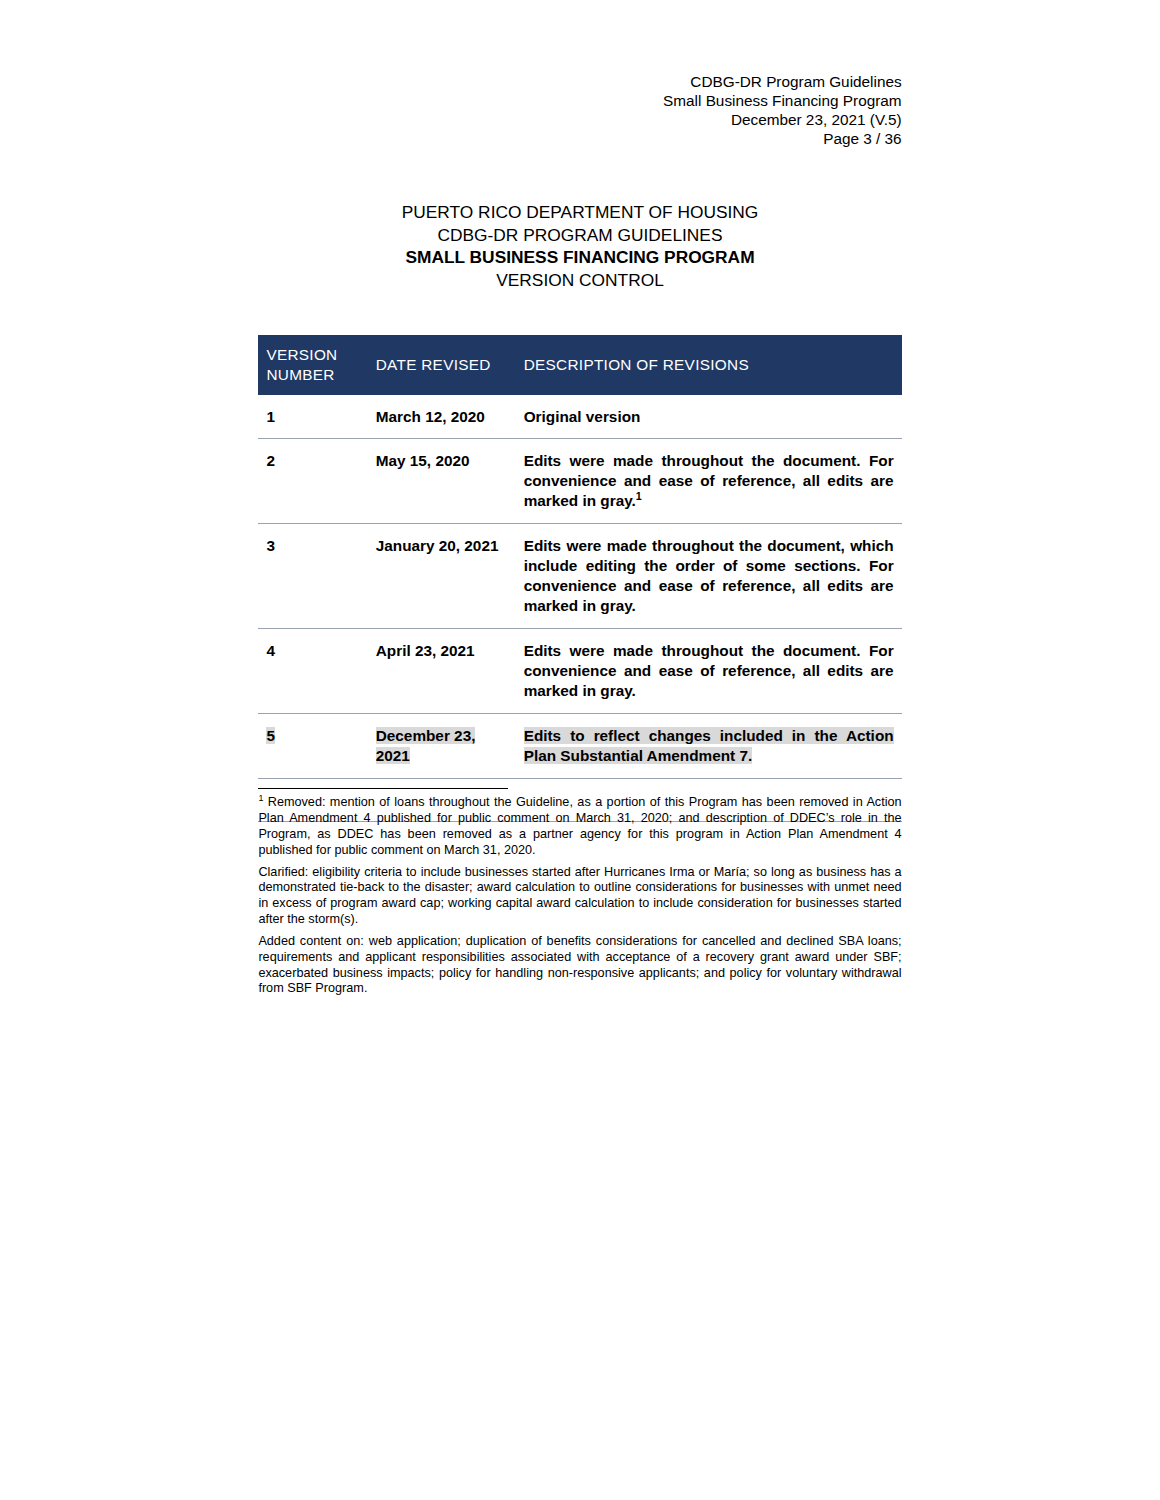CDBG-DR Program Guidelines
Small Business Financing Program
December 23, 2021 (V.5)
Page 3 / 36
PUERTO RICO DEPARTMENT OF HOUSING
CDBG-DR PROGRAM GUIDELINES
SMALL BUSINESS FINANCING PROGRAM
VERSION CONTROL
| VERSION NUMBER | DATE REVISED | DESCRIPTION OF REVISIONS |
| --- | --- | --- |
| 1 | March 12, 2020 | Original version |
| 2 | May 15, 2020 | Edits were made throughout the document. For convenience and ease of reference, all edits are marked in gray. 1 |
| 3 | January 20, 2021 | Edits were made throughout the document, which include editing the order of some sections. For convenience and ease of reference, all edits are marked in gray. |
| 4 | April 23, 2021 | Edits were made throughout the document. For convenience and ease of reference, all edits are marked in gray. |
| 5 | December 23, 2021 | Edits to reflect changes included in the Action Plan Substantial Amendment 7. |
1 Removed: mention of loans throughout the Guideline, as a portion of this Program has been removed in Action Plan Amendment 4 published for public comment on March 31, 2020; and description of DDEC’s role in the Program, as DDEC has been removed as a partner agency for this program in Action Plan Amendment 4 published for public comment on March 31, 2020.
Clarified: eligibility criteria to include businesses started after Hurricanes Irma or María; so long as business has a demonstrated tie-back to the disaster; award calculation to outline considerations for businesses with unmet need in excess of program award cap; working capital award calculation to include consideration for businesses started after the storm(s).
Added content on: web application; duplication of benefits considerations for cancelled and declined SBA loans; requirements and applicant responsibilities associated with acceptance of a recovery grant award under SBF; exacerbated business impacts; policy for handling non-responsive applicants; and policy for voluntary withdrawal from SBF Program.